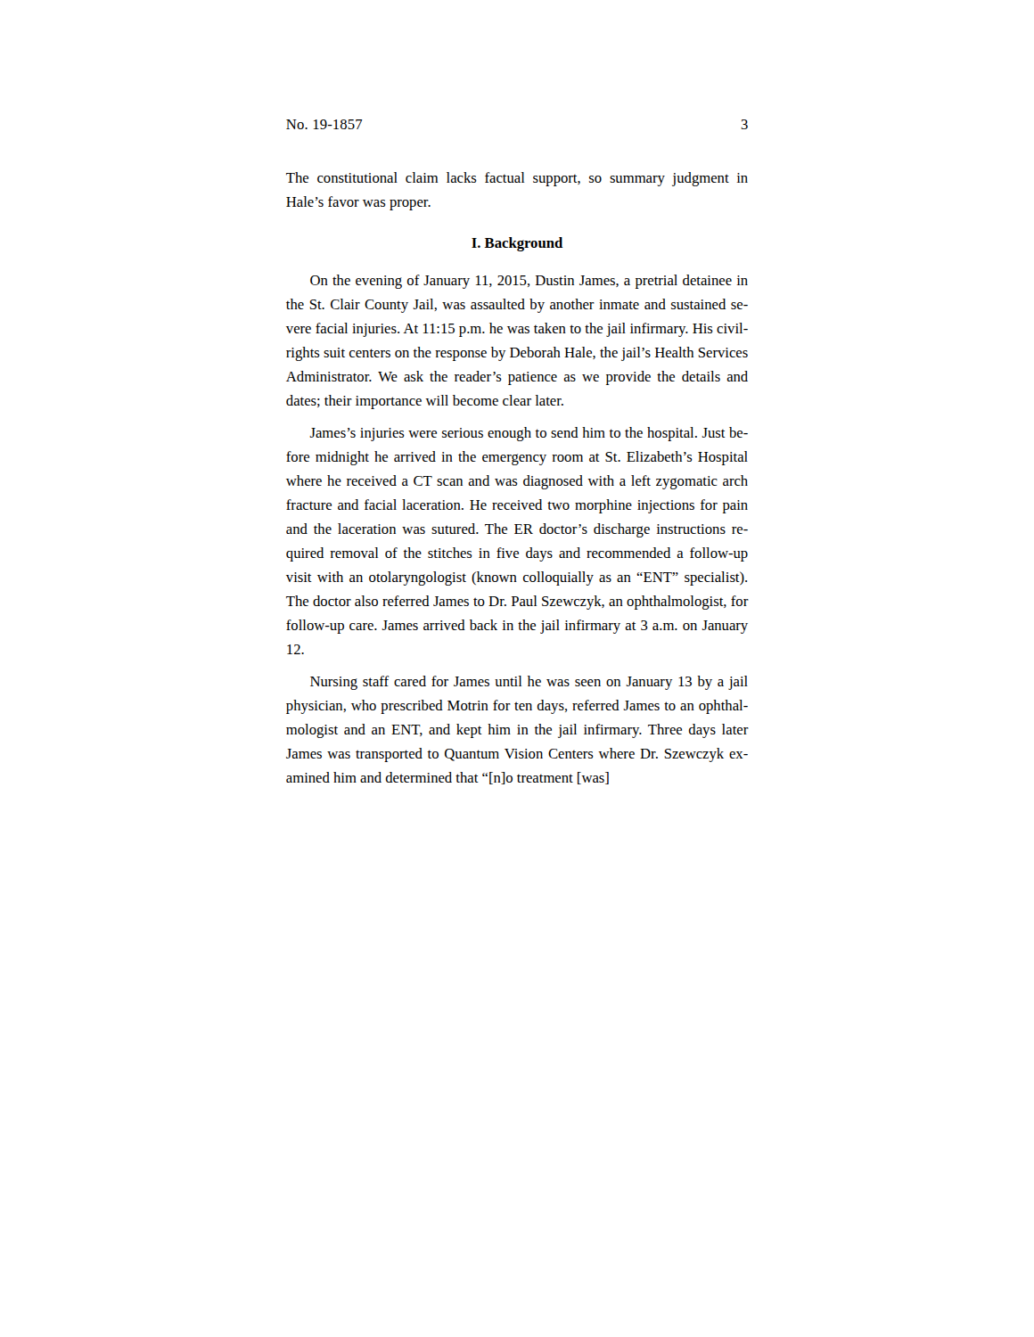No. 19-1857 3
The constitutional claim lacks factual support, so summary judgment in Hale’s favor was proper.
I. Background
On the evening of January 11, 2015, Dustin James, a pretrial detainee in the St. Clair County Jail, was assaulted by another inmate and sustained severe facial injuries. At 11:15 p.m. he was taken to the jail infirmary. His civil-rights suit centers on the response by Deborah Hale, the jail’s Health Services Administrator. We ask the reader’s patience as we provide the details and dates; their importance will become clear later.
James’s injuries were serious enough to send him to the hospital. Just before midnight he arrived in the emergency room at St. Elizabeth’s Hospital where he received a CT scan and was diagnosed with a left zygomatic arch fracture and facial laceration. He received two morphine injections for pain and the laceration was sutured. The ER doctor’s discharge instructions required removal of the stitches in five days and recommended a follow-up visit with an otolaryngologist (known colloquially as an “ENT” specialist). The doctor also referred James to Dr. Paul Szewczyk, an ophthalmologist, for follow-up care. James arrived back in the jail infirmary at 3 a.m. on January 12.
Nursing staff cared for James until he was seen on January 13 by a jail physician, who prescribed Motrin for ten days, referred James to an ophthalmologist and an ENT, and kept him in the jail infirmary. Three days later James was transported to Quantum Vision Centers where Dr. Szewczyk examined him and determined that “[n]o treatment [was]